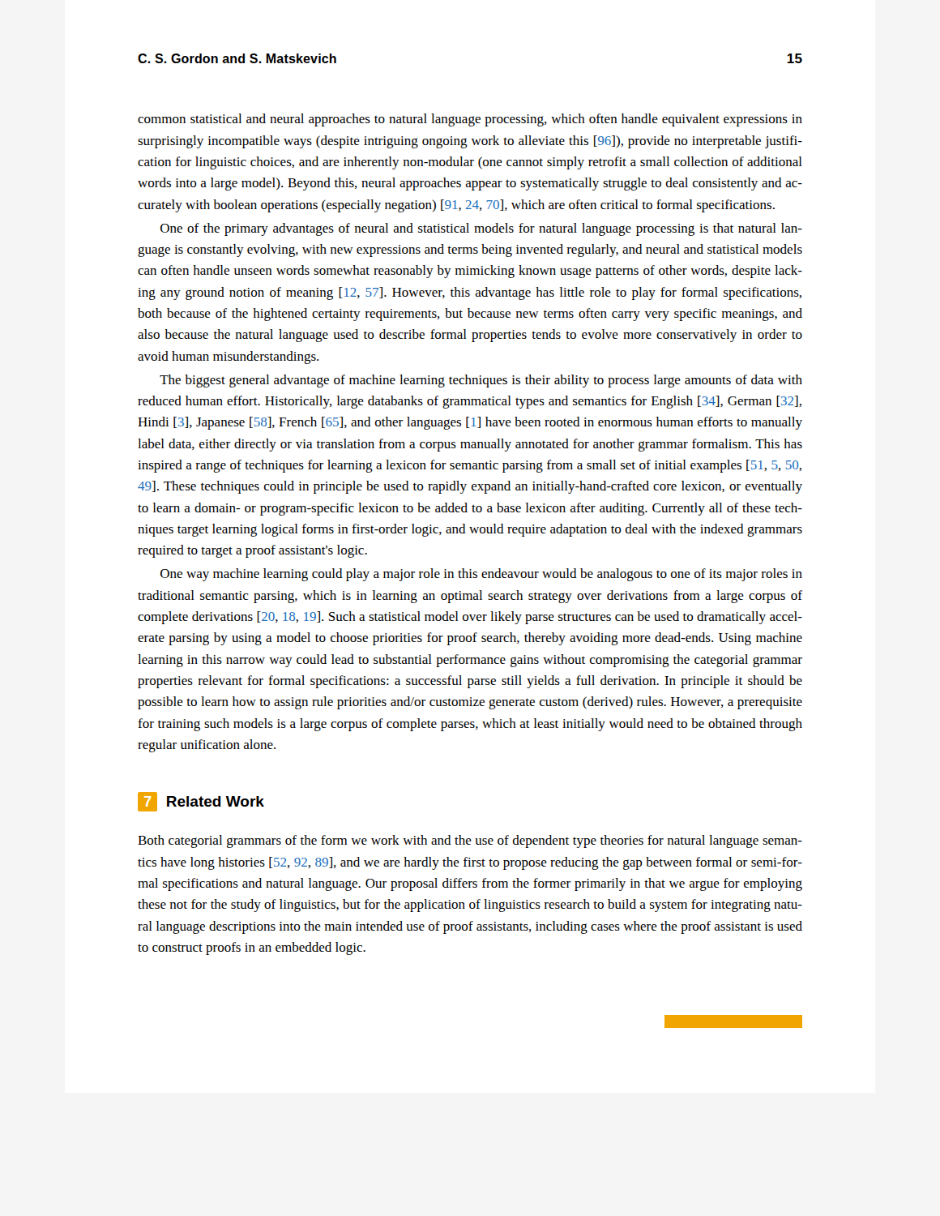C. S. Gordon and S. Matskevich 15
common statistical and neural approaches to natural language processing, which often handle equivalent expressions in surprisingly incompatible ways (despite intriguing ongoing work to alleviate this [96]), provide no interpretable justification for linguistic choices, and are inherently non-modular (one cannot simply retrofit a small collection of additional words into a large model). Beyond this, neural approaches appear to systematically struggle to deal consistently and accurately with boolean operations (especially negation) [91, 24, 70], which are often critical to formal specifications.
One of the primary advantages of neural and statistical models for natural language processing is that natural language is constantly evolving, with new expressions and terms being invented regularly, and neural and statistical models can often handle unseen words somewhat reasonably by mimicking known usage patterns of other words, despite lacking any ground notion of meaning [12, 57]. However, this advantage has little role to play for formal specifications, both because of the hightened certainty requirements, but because new terms often carry very specific meanings, and also because the natural language used to describe formal properties tends to evolve more conservatively in order to avoid human misunderstandings.
The biggest general advantage of machine learning techniques is their ability to process large amounts of data with reduced human effort. Historically, large databanks of grammatical types and semantics for English [34], German [32], Hindi [3], Japanese [58], French [65], and other languages [1] have been rooted in enormous human efforts to manually label data, either directly or via translation from a corpus manually annotated for another grammar formalism. This has inspired a range of techniques for learning a lexicon for semantic parsing from a small set of initial examples [51, 5, 50, 49]. These techniques could in principle be used to rapidly expand an initially-hand-crafted core lexicon, or eventually to learn a domain- or program-specific lexicon to be added to a base lexicon after auditing. Currently all of these techniques target learning logical forms in first-order logic, and would require adaptation to deal with the indexed grammars required to target a proof assistant's logic.
One way machine learning could play a major role in this endeavour would be analogous to one of its major roles in traditional semantic parsing, which is in learning an optimal search strategy over derivations from a large corpus of complete derivations [20, 18, 19]. Such a statistical model over likely parse structures can be used to dramatically accelerate parsing by using a model to choose priorities for proof search, thereby avoiding more dead-ends. Using machine learning in this narrow way could lead to substantial performance gains without compromising the categorial grammar properties relevant for formal specifications: a successful parse still yields a full derivation. In principle it should be possible to learn how to assign rule priorities and/or customize generate custom (derived) rules. However, a prerequisite for training such models is a large corpus of complete parses, which at least initially would need to be obtained through regular unification alone.
7 Related Work
Both categorial grammars of the form we work with and the use of dependent type theories for natural language semantics have long histories [52, 92, 89], and we are hardly the first to propose reducing the gap between formal or semi-formal specifications and natural language. Our proposal differs from the former primarily in that we argue for employing these not for the study of linguistics, but for the application of linguistics research to build a system for integrating natural language descriptions into the main intended use of proof assistants, including cases where the proof assistant is used to construct proofs in an embedded logic.